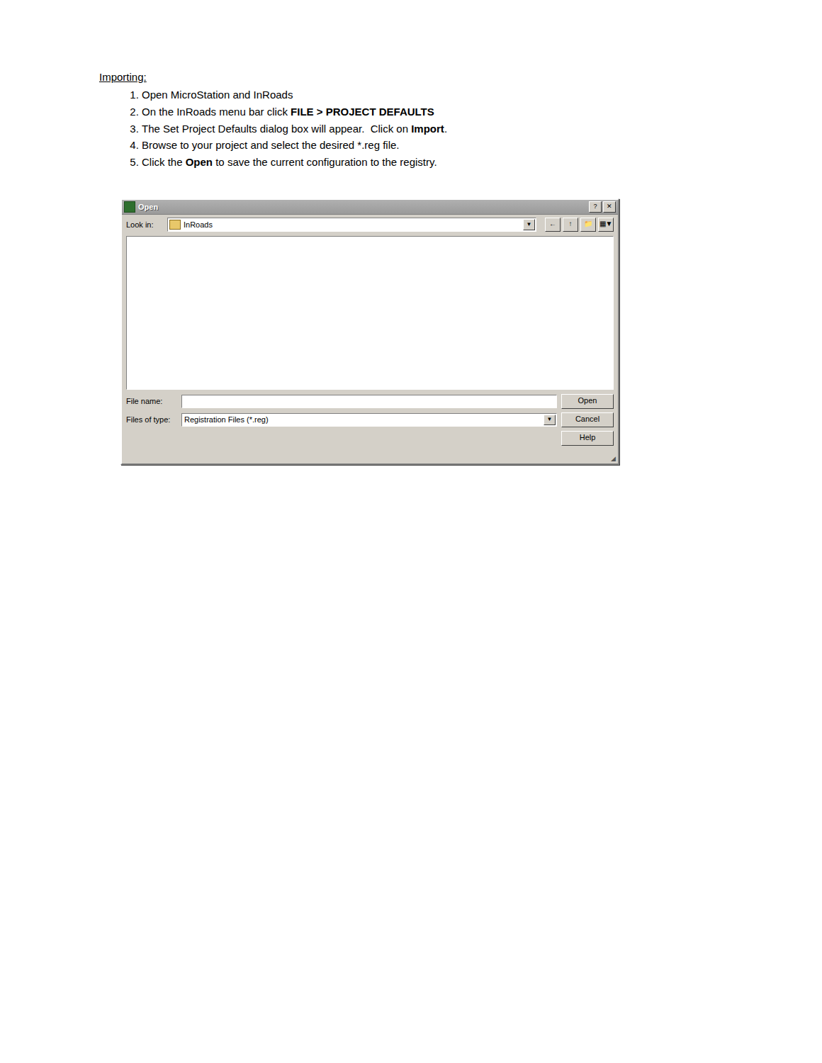Importing:
Open MicroStation and InRoads
On the InRoads menu bar click FILE > PROJECT DEFAULTS
The Set Project Defaults dialog box will appear. Click on Import.
Browse to your project and select the desired *.reg file.
Click the Open to save the current configuration to the registry.
Open
? ✕
Look in:
InRoads ▼
← ↑ 📁 ▦▼
File name:
Open
Files of type:
Registration Files (*.reg)▼
Cancel
Help
◢